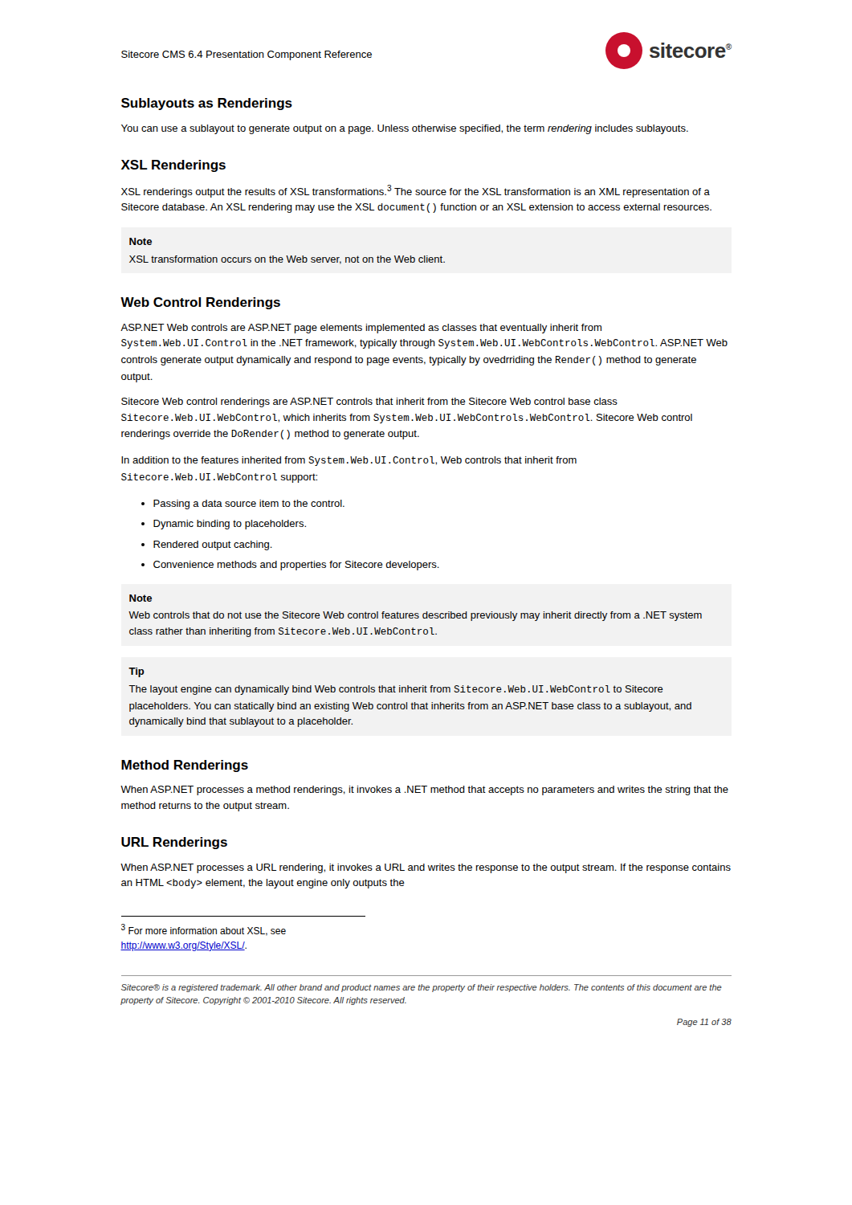Sitecore CMS 6.4 Presentation Component Reference
sitecore®
Sublayouts as Renderings
You can use a sublayout to generate output on a page. Unless otherwise specified, the term rendering includes sublayouts.
XSL Renderings
XSL renderings output the results of XSL transformations.3 The source for the XSL transformation is an XML representation of a Sitecore database. An XSL rendering may use the XSL document() function or an XSL extension to access external resources.
Note
XSL transformation occurs on the Web server, not on the Web client.
Web Control Renderings
ASP.NET Web controls are ASP.NET page elements implemented as classes that eventually inherit from System.Web.UI.Control in the .NET framework, typically through System.Web.UI.WebControls.WebControl. ASP.NET Web controls generate output dynamically and respond to page events, typically by ovedrriding the Render() method to generate output.
Sitecore Web control renderings are ASP.NET controls that inherit from the Sitecore Web control base class Sitecore.Web.UI.WebControl, which inherits from System.Web.UI.WebControls.WebControl. Sitecore Web control renderings override the DoRender() method to generate output.
In addition to the features inherited from System.Web.UI.Control, Web controls that inherit from Sitecore.Web.UI.WebControl support:
Passing a data source item to the control.
Dynamic binding to placeholders.
Rendered output caching.
Convenience methods and properties for Sitecore developers.
Note
Web controls that do not use the Sitecore Web control features described previously may inherit directly from a .NET system class rather than inheriting from Sitecore.Web.UI.WebControl.
Tip
The layout engine can dynamically bind Web controls that inherit from Sitecore.Web.UI.WebControl to Sitecore placeholders. You can statically bind an existing Web control that inherits from an ASP.NET base class to a sublayout, and dynamically bind that sublayout to a placeholder.
Method Renderings
When ASP.NET processes a method renderings, it invokes a .NET method that accepts no parameters and writes the string that the method returns to the output stream.
URL Renderings
When ASP.NET processes a URL rendering, it invokes a URL and writes the response to the output stream. If the response contains an HTML <body> element, the layout engine only outputs the
3 For more information about XSL, see http://www.w3.org/Style/XSL/.
Sitecore® is a registered trademark. All other brand and product names are the property of their respective holders. The contents of this document are the property of Sitecore. Copyright © 2001-2010 Sitecore. All rights reserved.
Page 11 of 38